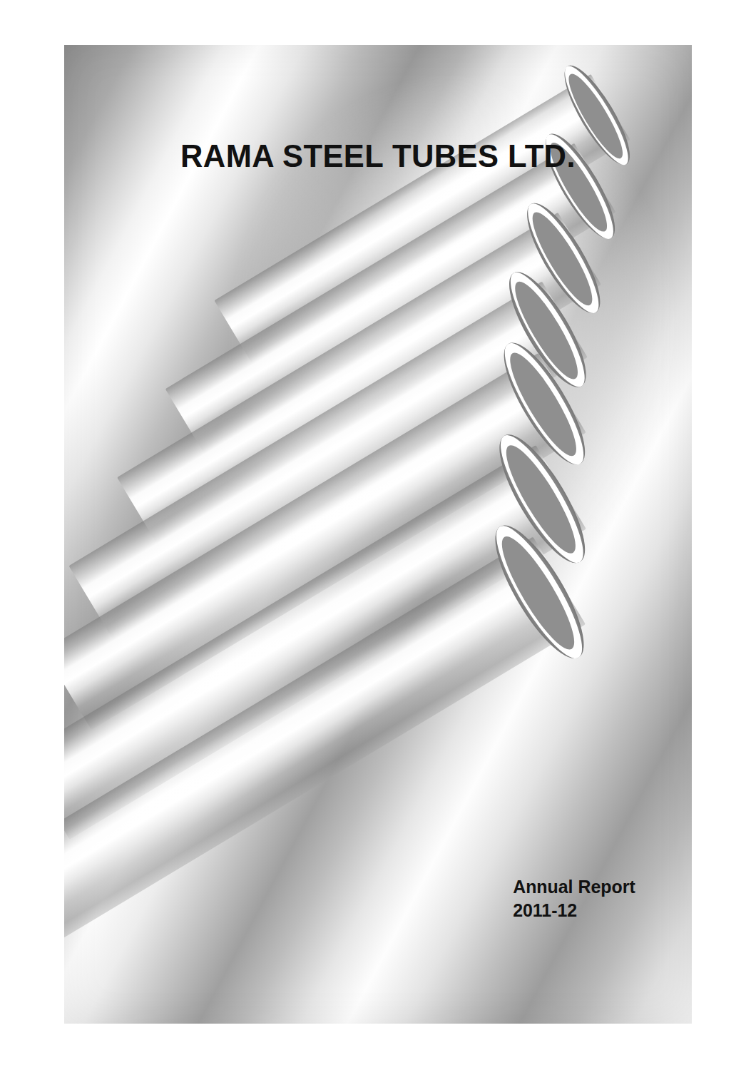RAMA STEEL TUBES LTD.
Annual Report
2011-12